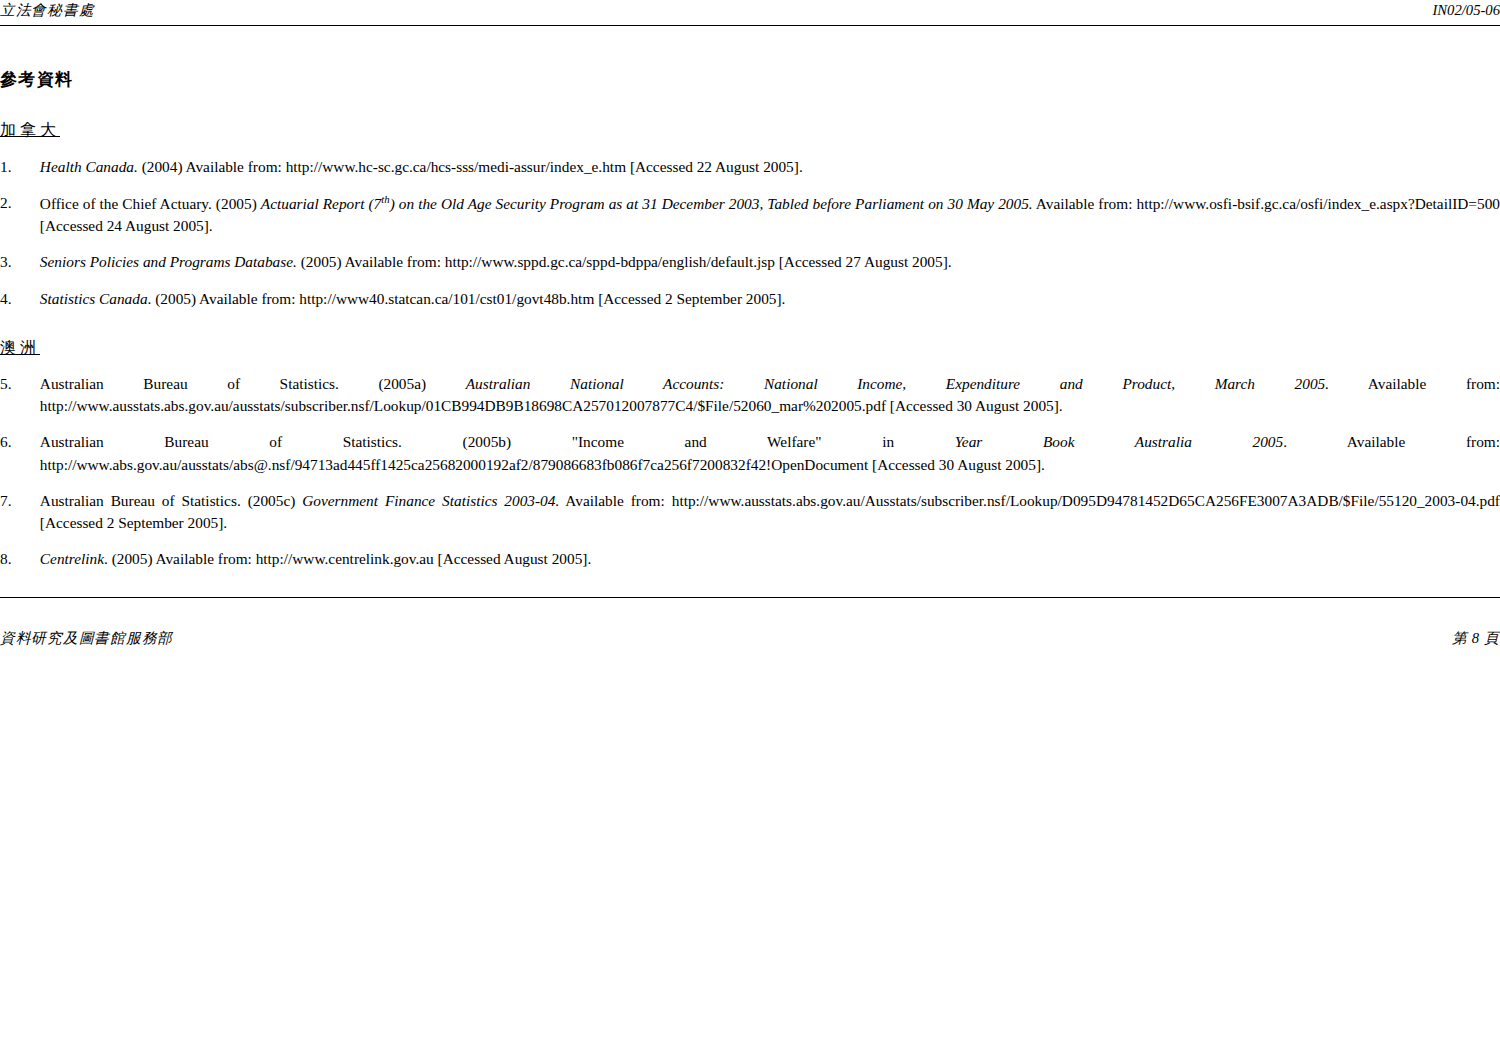立法會秘書處
IN02/05-06
參考資料
加拿大
Health Canada. (2004) Available from: http://www.hc-sc.gc.ca/hcs-sss/medi-assur/index_e.htm [Accessed 22 August 2005].
Office of the Chief Actuary. (2005) Actuarial Report (7th) on the Old Age Security Program as at 31 December 2003, Tabled before Parliament on 30 May 2005. Available from: http://www.osfi-bsif.gc.ca/osfi/index_e.aspx?DetailID=500 [Accessed 24 August 2005].
Seniors Policies and Programs Database. (2005) Available from: http://www.sppd.gc.ca/sppd-bdppa/english/default.jsp [Accessed 27 August 2005].
Statistics Canada. (2005) Available from: http://www40.statcan.ca/101/cst01/govt48b.htm [Accessed 2 September 2005].
澳洲
Australian Bureau of Statistics. (2005a) Australian National Accounts: National Income, Expenditure and Product, March 2005. Available from: http://www.ausstats.abs.gov.au/ausstats/subscriber.nsf/Lookup/01CB994DB9B18698CA257012007877C4/$File/52060_mar%202005.pdf [Accessed 30 August 2005].
Australian Bureau of Statistics. (2005b) "Income and Welfare" in Year Book Australia 2005. Available from: http://www.abs.gov.au/ausstats/abs@.nsf/94713ad445ff1425ca25682000192af2/879086683fb086f7ca256f7200832f42!OpenDocument [Accessed 30 August 2005].
Australian Bureau of Statistics. (2005c) Government Finance Statistics 2003-04. Available from: http://www.ausstats.abs.gov.au/Ausstats/subscriber.nsf/Lookup/D095D94781452D65CA256FE3007A3ADB/$File/55120_2003-04.pdf [Accessed 2 September 2005].
Centrelink. (2005) Available from: http://www.centrelink.gov.au [Accessed August 2005].
資料研究及圖書館服務部
第 8 頁